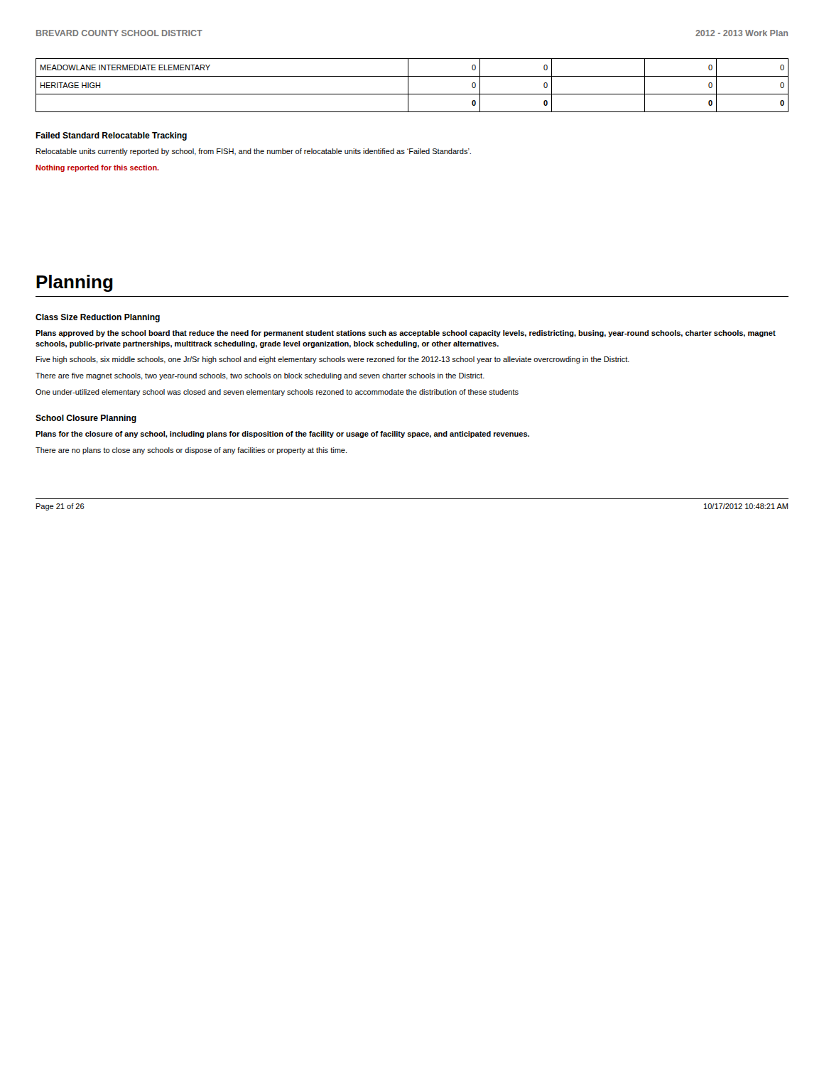BREVARD COUNTY SCHOOL DISTRICT 2012 - 2013 Work Plan
| MEADOWLANE INTERMEDIATE ELEMENTARY | 0 | 0 | | 0 | 0 |
| HERITAGE HIGH | 0 | 0 | | 0 | 0 |
| | 0 | 0 | | 0 | 0 |
Failed Standard Relocatable Tracking
Relocatable units currently reported by school, from FISH, and the number of relocatable units identified as ‘Failed Standards’.
Nothing reported for this section.
Planning
Class Size Reduction Planning
Plans approved by the school board that reduce the need for permanent student stations such as acceptable school capacity levels, redistricting, busing, year-round schools, charter schools, magnet schools, public-private partnerships, multitrack scheduling, grade level organization, block scheduling, or other alternatives.
Five high schools, six middle schools, one Jr/Sr high school and eight elementary schools were rezoned for the 2012-13 school year to alleviate overcrowding in the District.
There are five magnet schools, two year-round schools, two schools on block scheduling and seven charter schools in the District.
One under-utilized elementary school was closed and seven elementary schools rezoned to accommodate the distribution of these students
School Closure Planning
Plans for the closure of any school, including plans for disposition of the facility or usage of facility space, and anticipated revenues.
There are no plans to close any schools or dispose of any facilities or property at this time.
Page 21 of 26 10/17/2012 10:48:21 AM